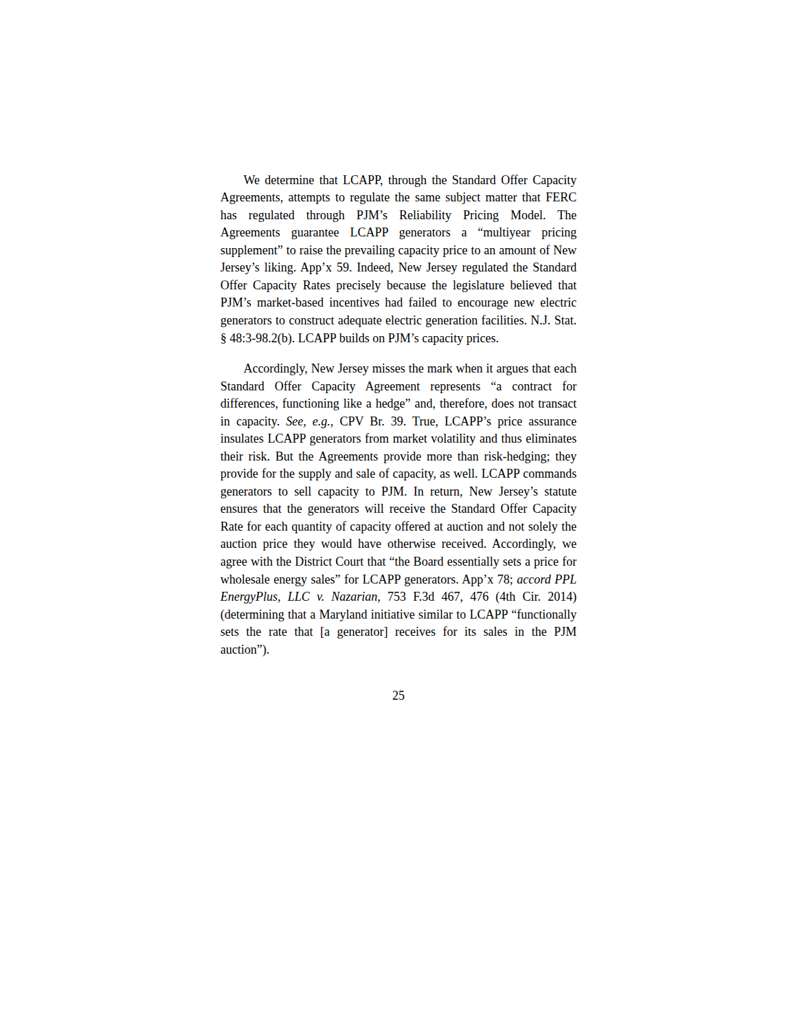We determine that LCAPP, through the Standard Offer Capacity Agreements, attempts to regulate the same subject matter that FERC has regulated through PJM’s Reliability Pricing Model. The Agreements guarantee LCAPP generators a “multiyear pricing supplement” to raise the prevailing capacity price to an amount of New Jersey’s liking. App’x 59. Indeed, New Jersey regulated the Standard Offer Capacity Rates precisely because the legislature believed that PJM’s market-based incentives had failed to encourage new electric generators to construct adequate electric generation facilities. N.J. Stat. § 48:3-98.2(b). LCAPP builds on PJM’s capacity prices.
Accordingly, New Jersey misses the mark when it argues that each Standard Offer Capacity Agreement represents “a contract for differences, functioning like a hedge” and, therefore, does not transact in capacity. See, e.g., CPV Br. 39. True, LCAPP’s price assurance insulates LCAPP generators from market volatility and thus eliminates their risk. But the Agreements provide more than risk-hedging; they provide for the supply and sale of capacity, as well. LCAPP commands generators to sell capacity to PJM. In return, New Jersey’s statute ensures that the generators will receive the Standard Offer Capacity Rate for each quantity of capacity offered at auction and not solely the auction price they would have otherwise received. Accordingly, we agree with the District Court that “the Board essentially sets a price for wholesale energy sales” for LCAPP generators. App’x 78; accord PPL EnergyPlus, LLC v. Nazarian, 753 F.3d 467, 476 (4th Cir. 2014) (determining that a Maryland initiative similar to LCAPP “functionally sets the rate that [a generator] receives for its sales in the PJM auction”).
25